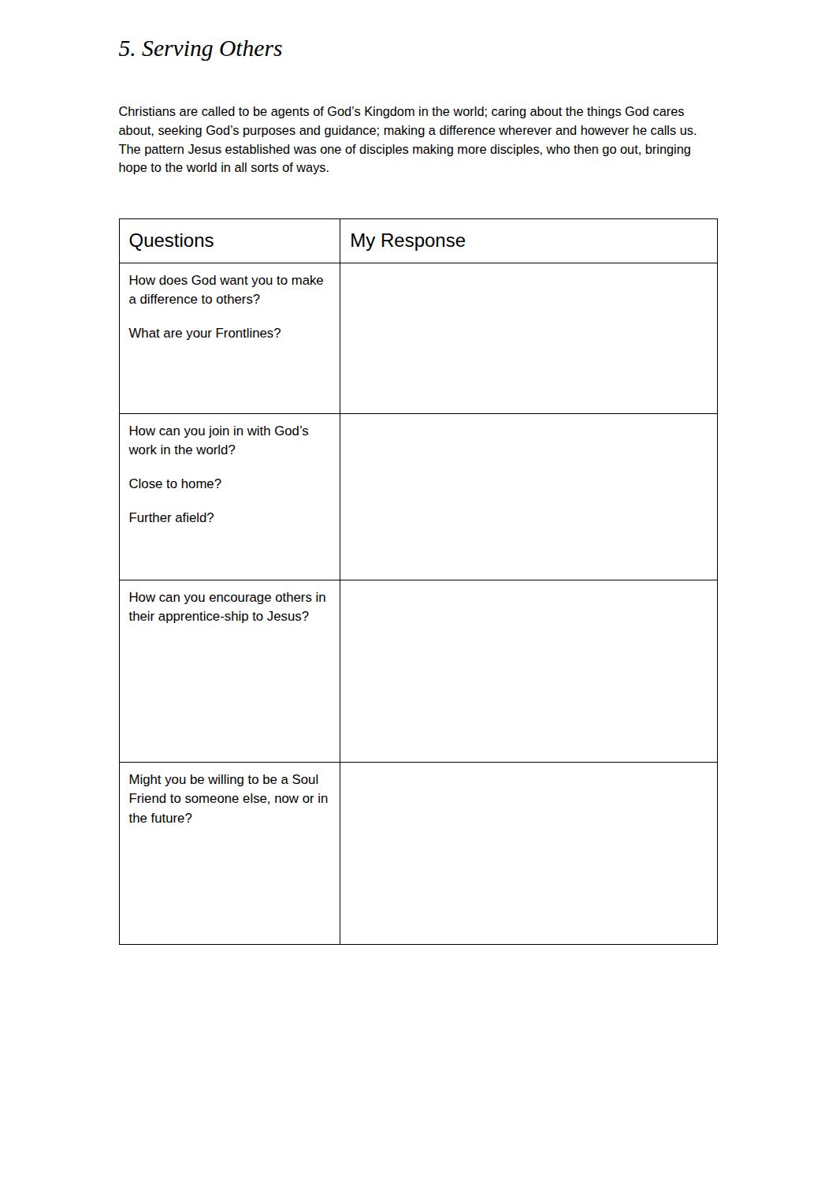5. Serving Others
Christians are called to be agents of God’s Kingdom in the world; caring about the things God cares about, seeking God’s purposes and guidance; making a difference wherever and however he calls us. The pattern Jesus established was one of disciples making more disciples, who then go out, bringing hope to the world in all sorts of ways.
| Questions | My Response |
| --- | --- |
| How does God want you to make a difference to others? What are your Frontlines? | |
| How can you join in with God’s work in the world? Close to home? Further afield? | |
| How can you encourage others in their apprentice-ship to Jesus? | |
| Might you be willing to be a Soul Friend to someone else, now or in the future? | |